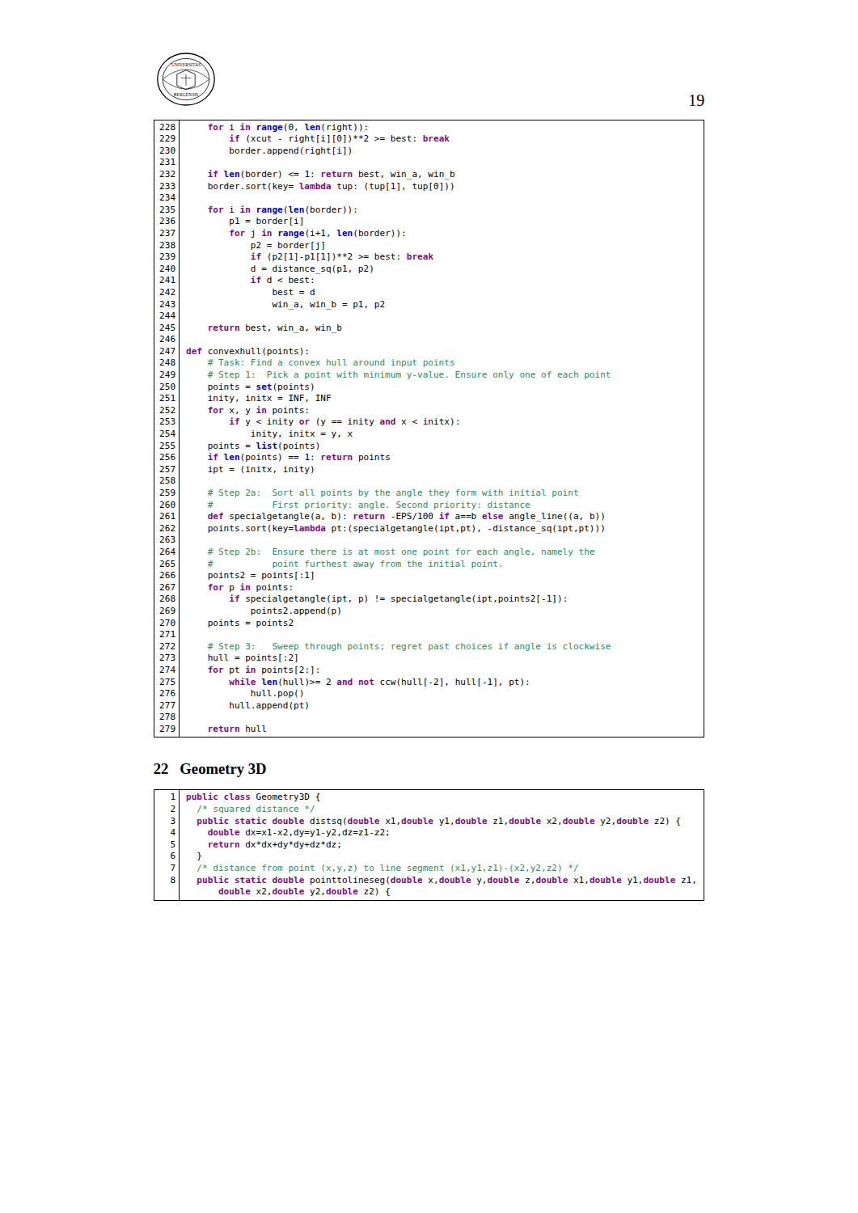UNIVERSITAS BERGENSIS
19
228 229 230 231 232 233 234 235 236 237 238 239 240 241 242 243 244 245 246 247 248 249 250 251 252 253 254 255 256 257 258 259 260 261 262 263 264 265 266 267 268 269 270 271 272 273 274 275 276 277 278 279
for i in range(0, len(right)): if (xcut - right[i][0])**2 >= best: break border.append(right[i]) if len(border) <= 1: return best, win_a, win_b border.sort(key= lambda tup: (tup[1], tup[0])) for i in range(len(border)): p1 = border[i] for j in range(i+1, len(border)): p2 = border[j] if (p2[1]-p1[1])**2 >= best: break d = distance_sq(p1, p2) if d < best: best = d win_a, win_b = p1, p2 return best, win_a, win_b def convexhull(points): # Task: Find a convex hull around input points # Step 1: Pick a point with minimum y-value. Ensure only one of each point points = set(points) inity, initx = INF, INF for x, y in points: if y < inity or (y == inity and x < initx): inity, initx = y, x points = list(points) if len(points) == 1: return points ipt = (initx, inity) # Step 2a: Sort all points by the angle they form with initial point # First priority: angle. Second priority: distance def specialgetangle(a, b): return -EPS/100 if a==b else angle_line((a, b)) points.sort(key=lambda pt:(specialgetangle(ipt,pt), -distance_sq(ipt,pt))) # Step 2b: Ensure there is at most one point for each angle, namely the # point furthest away from the initial point. points2 = points[:1] for p in points: if specialgetangle(ipt, p) != specialgetangle(ipt,points2[-1]): points2.append(p) points = points2 # Step 3: Sweep through points; regret past choices if angle is clockwise hull = points[:2] for pt in points[2:]: while len(hull)>= 2 and not ccw(hull[-2], hull[-1], pt): hull.pop() hull.append(pt) return hull
22 Geometry 3D
1 2 3 4 5 6 7 8
public class Geometry3D { /* squared distance */ public static double distsq(double x1,double y1,double z1,double x2,double y2,double z2) { double dx=x1-x2,dy=y1-y2,dz=z1-z2; return dx*dx+dy*dy+dz*dz; } /* distance from point (x,y,z) to line segment (x1,y1,z1)-(x2,y2,z2) */ public static double pointtolineseg(double x,double y,double z,double x1,double y1,double z1, double x2,double y2,double z2) {